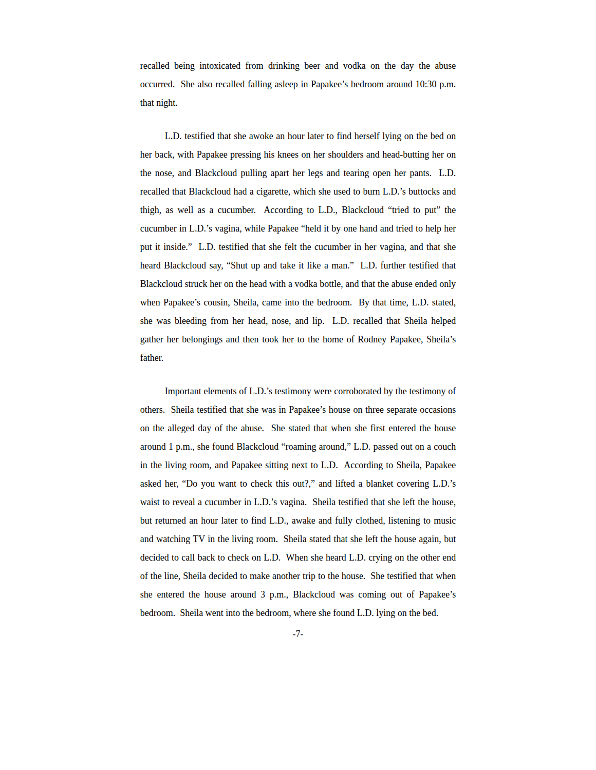recalled being intoxicated from drinking beer and vodka on the day the abuse occurred. She also recalled falling asleep in Papakee’s bedroom around 10:30 p.m. that night.
L.D. testified that she awoke an hour later to find herself lying on the bed on her back, with Papakee pressing his knees on her shoulders and head-butting her on the nose, and Blackcloud pulling apart her legs and tearing open her pants. L.D. recalled that Blackcloud had a cigarette, which she used to burn L.D.’s buttocks and thigh, as well as a cucumber. According to L.D., Blackcloud “tried to put” the cucumber in L.D.’s vagina, while Papakee “held it by one hand and tried to help her put it inside.” L.D. testified that she felt the cucumber in her vagina, and that she heard Blackcloud say, “Shut up and take it like a man.” L.D. further testified that Blackcloud struck her on the head with a vodka bottle, and that the abuse ended only when Papakee’s cousin, Sheila, came into the bedroom. By that time, L.D. stated, she was bleeding from her head, nose, and lip. L.D. recalled that Sheila helped gather her belongings and then took her to the home of Rodney Papakee, Sheila’s father.
Important elements of L.D.’s testimony were corroborated by the testimony of others. Sheila testified that she was in Papakee’s house on three separate occasions on the alleged day of the abuse. She stated that when she first entered the house around 1 p.m., she found Blackcloud “roaming around,” L.D. passed out on a couch in the living room, and Papakee sitting next to L.D. According to Sheila, Papakee asked her, “Do you want to check this out?,” and lifted a blanket covering L.D.’s waist to reveal a cucumber in L.D.’s vagina. Sheila testified that she left the house, but returned an hour later to find L.D., awake and fully clothed, listening to music and watching TV in the living room. Sheila stated that she left the house again, but decided to call back to check on L.D. When she heard L.D. crying on the other end of the line, Sheila decided to make another trip to the house. She testified that when she entered the house around 3 p.m., Blackcloud was coming out of Papakee’s bedroom. Sheila went into the bedroom, where she found L.D. lying on the bed.
-7-